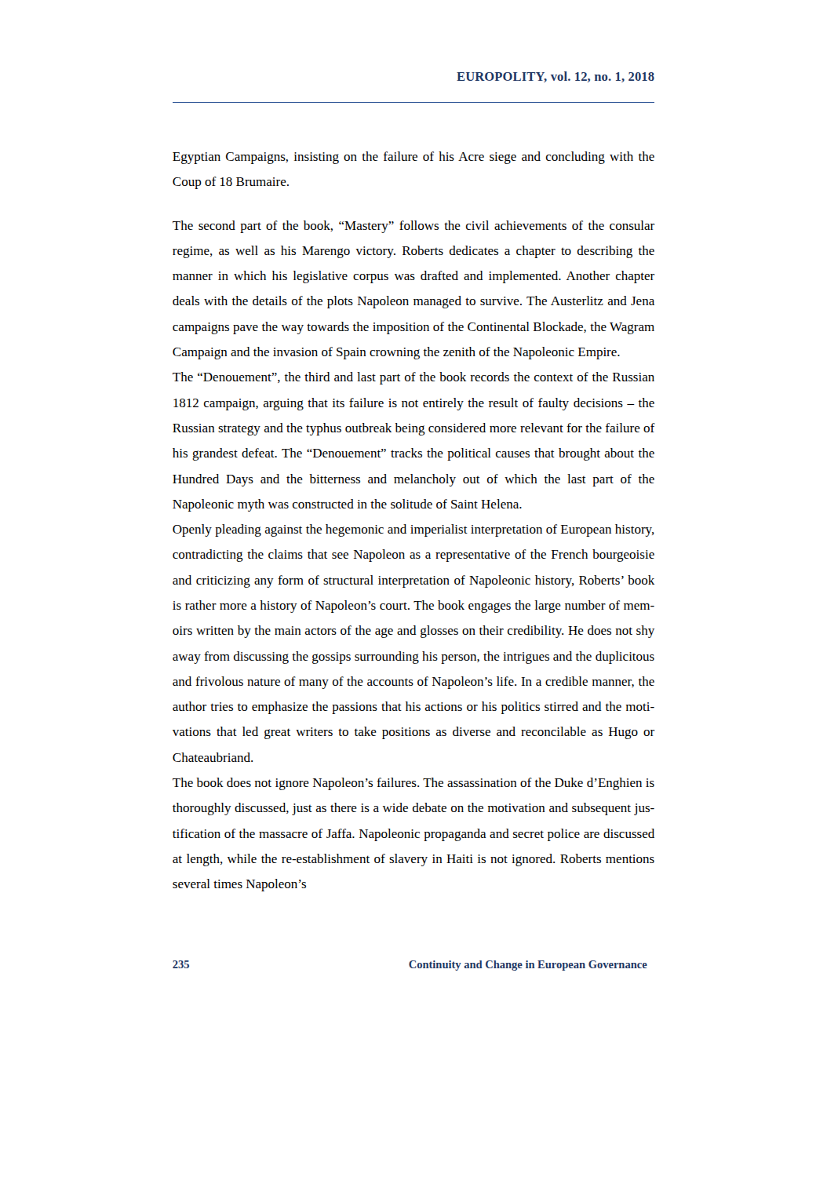EUROPOLITY, vol. 12, no. 1, 2018
Egyptian Campaigns, insisting on the failure of his Acre siege and concluding with the Coup of 18 Brumaire.
The second part of the book, “Mastery” follows the civil achievements of the consular regime, as well as his Marengo victory. Roberts dedicates a chapter to describing the manner in which his legislative corpus was drafted and implemented. Another chapter deals with the details of the plots Napoleon managed to survive. The Austerlitz and Jena campaigns pave the way towards the imposition of the Continental Blockade, the Wagram Campaign and the invasion of Spain crowning the zenith of the Napoleonic Empire.
The “Denouement”, the third and last part of the book records the context of the Russian 1812 campaign, arguing that its failure is not entirely the result of faulty decisions – the Russian strategy and the typhus outbreak being considered more relevant for the failure of his grandest defeat. The “Denouement” tracks the political causes that brought about the Hundred Days and the bitterness and melancholy out of which the last part of the Napoleonic myth was constructed in the solitude of Saint Helena.
Openly pleading against the hegemonic and imperialist interpretation of European history, contradicting the claims that see Napoleon as a representative of the French bourgeoisie and criticizing any form of structural interpretation of Napoleonic history, Roberts’ book is rather more a history of Napoleon’s court. The book engages the large number of memoirs written by the main actors of the age and glosses on their credibility. He does not shy away from discussing the gossips surrounding his person, the intrigues and the duplicitous and frivolous nature of many of the accounts of Napoleon’s life. In a credible manner, the author tries to emphasize the passions that his actions or his politics stirred and the motivations that led great writers to take positions as diverse and reconcilable as Hugo or Chateaubriand.
The book does not ignore Napoleon’s failures. The assassination of the Duke d’Enghien is thoroughly discussed, just as there is a wide debate on the motivation and subsequent justification of the massacre of Jaffa. Napoleonic propaganda and secret police are discussed at length, while the re-establishment of slavery in Haiti is not ignored. Roberts mentions several times Napoleon’s
235 Continuity and Change in European Governance